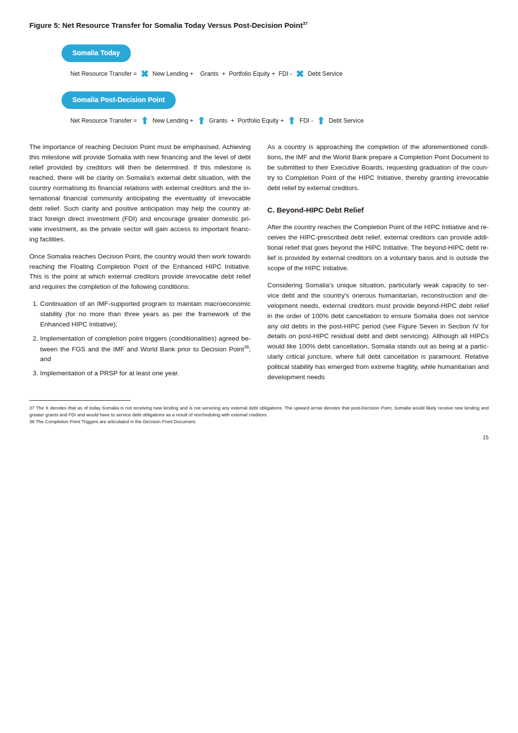Figure 5: Net Resource Transfer for Somalia Today Versus Post-Decision Point37
Somalia Today
Net Resource Transfer = ✖ New Lending + Grants + Portfolio Equity + FDI - ✖ Debt Service
Somalia Post-Decision Point
Net Resource Transfer = ⬆ New Lending + ⬆ Grants + Portfolio Equity + ⬆ FDI - ⬆ Debt Service
The importance of reaching Decision Point must be emphasised. Achieving this milestone will provide Somalia with new financing and the level of debt relief provided by creditors will then be determined. If this milestone is reached, there will be clarity on Somalia's external debt situation, with the country normalising its financial relations with external creditors and the international financial community anticipating the eventuality of irrevocable debt relief. Such clarity and positive anticipation may help the country attract foreign direct investment (FDI) and encourage greater domestic private investment, as the private sector will gain access to important financing facilities.
Once Somalia reaches Decision Point, the country would then work towards reaching the Floating Completion Point of the Enhanced HIPC Initiative. This is the point at which external creditors provide irrevocable debt relief and requires the completion of the following conditions:
Continuation of an IMF-supported program to maintain macroeconomic stability (for no more than three years as per the framework of the Enhanced HIPC Initiative);
Implementation of completion point triggers (conditionalities) agreed between the FGS and the IMF and World Bank prior to Decision Point38; and
Implementation of a PRSP for at least one year.
As a country is approaching the completion of the aforementioned conditions, the IMF and the World Bank prepare a Completion Point Document to be submitted to their Executive Boards, requesting graduation of the country to Completion Point of the HIPC Initiative, thereby granting irrevocable debt relief by external creditors.
C. Beyond-HIPC Debt Relief
After the country reaches the Completion Point of the HIPC Initiative and receives the HIPC-prescribed debt relief, external creditors can provide additional relief that goes beyond the HIPC Initiative. The beyond-HIPC debt relief is provided by external creditors on a voluntary basis and is outside the scope of the HIPC Initiative.
Considering Somalia's unique situation, particularly weak capacity to service debt and the country's onerous humanitarian, reconstruction and development needs, external creditors must provide beyond-HIPC debt relief in the order of 100% debt cancellation to ensure Somalia does not service any old debts in the post-HIPC period (see Figure Seven in Section IV for details on post-HIPC residual debt and debt servicing). Although all HIPCs would like 100% debt cancellation, Somalia stands out as being at a particularly critical juncture, where full debt cancellation is paramount. Relative political stability has emerged from extreme fragility, while humanitarian and development needs
37 The X denotes that as of today Somalia is not receiving new lending and is not servicing any external debt obligations. The upward arrow denotes that post-Decision Point, Somalia would likely receive new lending and greater grants and FDI and would have to service debt obligations as a result of rescheduling with external creditors.
38 The Completion Point Triggers are articulated in the Decision Point Document.
15